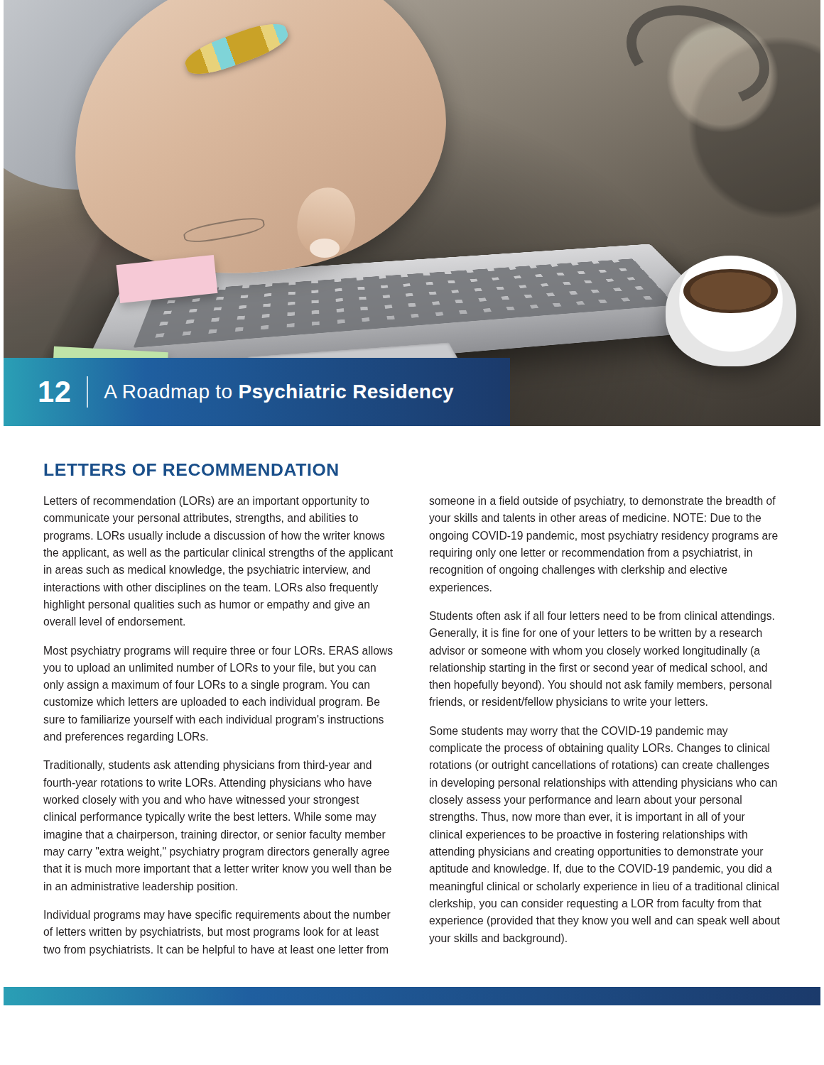12 A Roadmap to Psychiatric Residency
LETTERS OF RECOMMENDATION
Letters of recommendation (LORs) are an important opportunity to communicate your personal attributes, strengths, and abilities to programs. LORs usually include a discussion of how the writer knows the applicant, as well as the particular clinical strengths of the applicant in areas such as medical knowledge, the psychiatric interview, and interactions with other disciplines on the team. LORs also frequently highlight personal qualities such as humor or empathy and give an overall level of endorsement.
Most psychiatry programs will require three or four LORs. ERAS allows you to upload an unlimited number of LORs to your file, but you can only assign a maximum of four LORs to a single program. You can customize which letters are uploaded to each individual program. Be sure to familiarize yourself with each individual program's instructions and preferences regarding LORs.
Traditionally, students ask attending physicians from third-year and fourth-year rotations to write LORs. Attending physicians who have worked closely with you and who have witnessed your strongest clinical performance typically write the best letters. While some may imagine that a chairperson, training director, or senior faculty member may carry "extra weight," psychiatry program directors generally agree that it is much more important that a letter writer know you well than be in an administrative leadership position.
Individual programs may have specific requirements about the number of letters written by psychiatrists, but most programs look for at least two from psychiatrists. It can be helpful to have at least one letter from someone in a field outside of psychiatry, to demonstrate the breadth of your skills and talents in other areas of medicine. NOTE: Due to the ongoing COVID-19 pandemic, most psychiatry residency programs are requiring only one letter or recommendation from a psychiatrist, in recognition of ongoing challenges with clerkship and elective experiences.
Students often ask if all four letters need to be from clinical attendings. Generally, it is fine for one of your letters to be written by a research advisor or someone with whom you closely worked longitudinally (a relationship starting in the first or second year of medical school, and then hopefully beyond). You should not ask family members, personal friends, or resident/fellow physicians to write your letters.
Some students may worry that the COVID-19 pandemic may complicate the process of obtaining quality LORs. Changes to clinical rotations (or outright cancellations of rotations) can create challenges in developing personal relationships with attending physicians who can closely assess your performance and learn about your personal strengths. Thus, now more than ever, it is important in all of your clinical experiences to be proactive in fostering relationships with attending physicians and creating opportunities to demonstrate your aptitude and knowledge. If, due to the COVID-19 pandemic, you did a meaningful clinical or scholarly experience in lieu of a traditional clinical clerkship, you can consider requesting a LOR from faculty from that experience (provided that they know you well and can speak well about your skills and background).